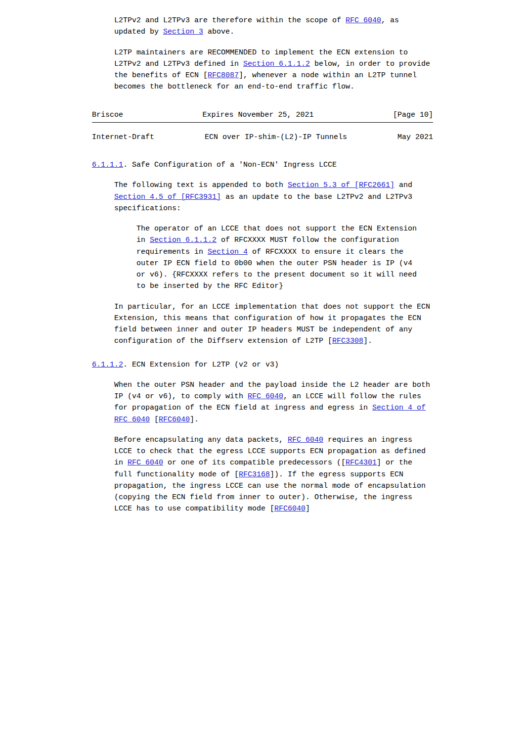L2TPv2 and L2TPv3 are therefore within the scope of RFC 6040, as updated by Section 3 above.
L2TP maintainers are RECOMMENDED to implement the ECN extension to L2TPv2 and L2TPv3 defined in Section 6.1.1.2 below, in order to provide the benefits of ECN [RFC8087], whenever a node within an L2TP tunnel becomes the bottleneck for an end-to-end traffic flow.
Briscoe Expires November 25, 2021 [Page 10]
Internet-Draft ECN over IP-shim-(L2)-IP Tunnels May 2021
6.1.1.1. Safe Configuration of a 'Non-ECN' Ingress LCCE
The following text is appended to both Section 5.3 of [RFC2661] and Section 4.5 of [RFC3931] as an update to the base L2TPv2 and L2TPv3 specifications:
The operator of an LCCE that does not support the ECN Extension in Section 6.1.1.2 of RFCXXXX MUST follow the configuration requirements in Section 4 of RFCXXXX to ensure it clears the outer IP ECN field to 0b00 when the outer PSN header is IP (v4 or v6). {RFCXXXX refers to the present document so it will need to be inserted by the RFC Editor}
In particular, for an LCCE implementation that does not support the ECN Extension, this means that configuration of how it propagates the ECN field between inner and outer IP headers MUST be independent of any configuration of the Diffserv extension of L2TP [RFC3308].
6.1.1.2. ECN Extension for L2TP (v2 or v3)
When the outer PSN header and the payload inside the L2 header are both IP (v4 or v6), to comply with RFC 6040, an LCCE will follow the rules for propagation of the ECN field at ingress and egress in Section 4 of RFC 6040 [RFC6040].
Before encapsulating any data packets, RFC 6040 requires an ingress LCCE to check that the egress LCCE supports ECN propagation as defined in RFC 6040 or one of its compatible predecessors ([RFC4301] or the full functionality mode of [RFC3168]). If the egress supports ECN propagation, the ingress LCCE can use the normal mode of encapsulation (copying the ECN field from inner to outer). Otherwise, the ingress LCCE has to use compatibility mode [RFC6040]